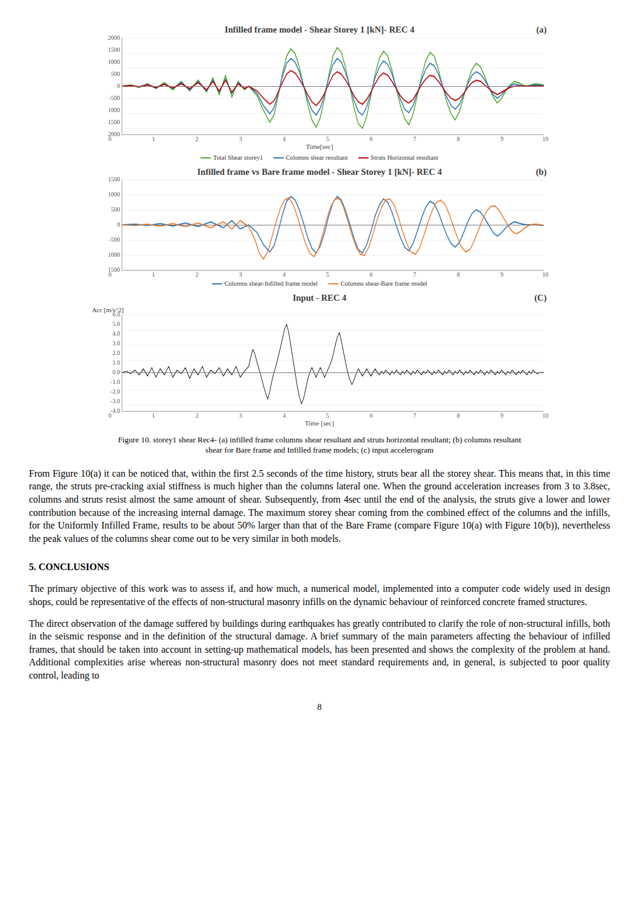Infilled frame model - Shear Storey 1 [kN]- REC 4
(a)
2000 1500 1000 500 0 -500 1000 1500 2000
0 1 2 3 4 5 6 7 8 9 10
Time[sec]
Total Shear storey1 Colomns shear resultant Struts Horizontal resultant
Infilled frame vs Bare frame model - Shear Storey 1 [kN]- REC 4
(b)
1500 1000 500 0 -500 1000 1500
0 1 2 3 4 5 6 7 8 9 10
Columns shear-Infilled frame model Columns shear-Bare frame model
Input - REC 4
(C)
Acc [m/s^2]
6.0 5.0 4.0 3.0 2.0 1.0 0.0 -1.0 -2.0 -3.0 -4.0
0 1 2 3 4 5 6 7 8 9 10
Time [sec]
Figure 10. storey1 shear Rec4- (a) infilled frame columns shear resultant and struts horizontal resultant; (b) columns resultant shear for Bare frame and Infilled frame models; (c) input accelerogram
From Figure 10(a) it can be noticed that, within the first 2.5 seconds of the time history, struts bear all the storey shear. This means that, in this time range, the struts pre-cracking axial stiffness is much higher than the columns lateral one. When the ground acceleration increases from 3 to 3.8sec, columns and struts resist almost the same amount of shear. Subsequently, from 4sec until the end of the analysis, the struts give a lower and lower contribution because of the increasing internal damage. The maximum storey shear coming from the combined effect of the columns and the infills, for the Uniformly Infilled Frame, results to be about 50% larger than that of the Bare Frame (compare Figure 10(a) with Figure 10(b)), nevertheless the peak values of the columns shear come out to be very similar in both models.
5. CONCLUSIONS
The primary objective of this work was to assess if, and how much, a numerical model, implemented into a computer code widely used in design shops, could be representative of the effects of non-structural masonry infills on the dynamic behaviour of reinforced concrete framed structures.
The direct observation of the damage suffered by buildings during earthquakes has greatly contributed to clarify the role of non-structural infills, both in the seismic response and in the definition of the structural damage. A brief summary of the main parameters affecting the behaviour of infilled frames, that should be taken into account in setting-up mathematical models, has been presented and shows the complexity of the problem at hand. Additional complexities arise whereas non-structural masonry does not meet standard requirements and, in general, is subjected to poor quality control, leading to
8